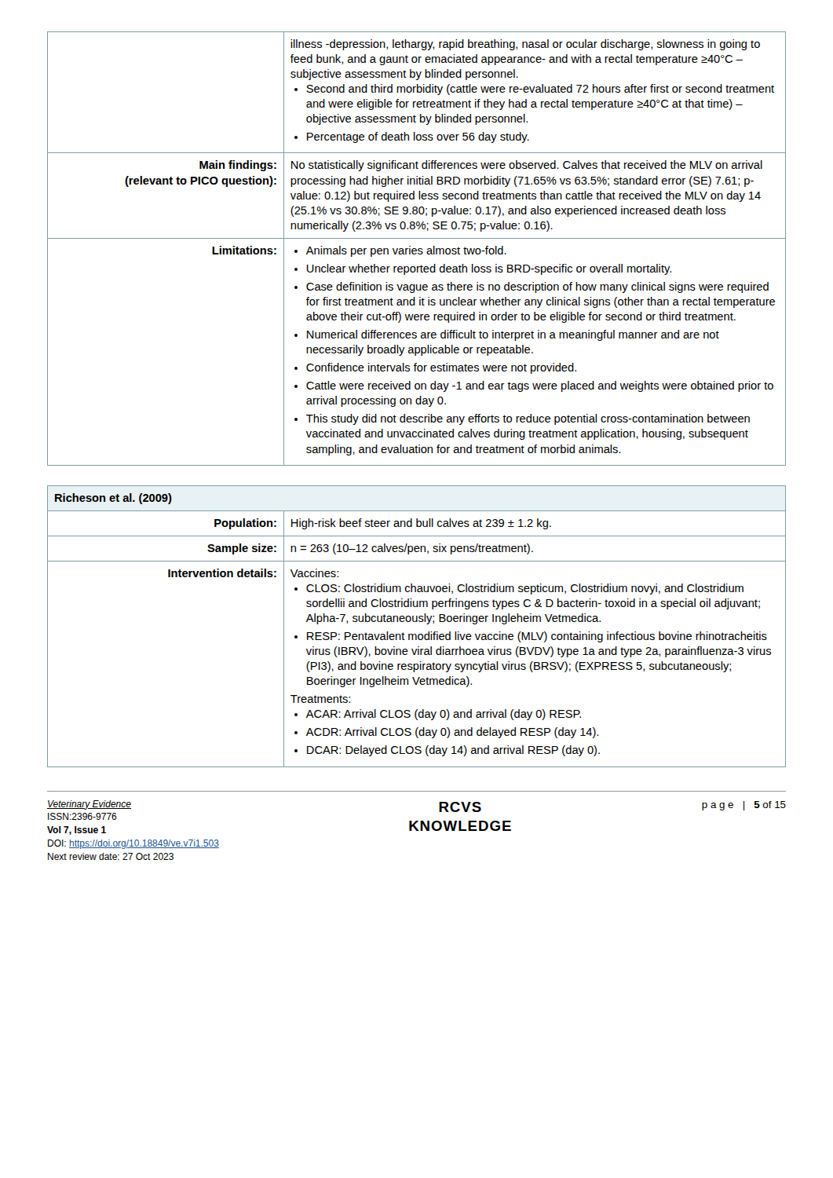| | illness -depression, lethargy, rapid breathing, nasal or ocular discharge, slowness in going to feed bunk, and a gaunt or emaciated appearance- and with a rectal temperature ≥40°C – subjective assessment by blinded personnel. Second and third morbidity (cattle were re-evaluated 72 hours after first or second treatment and were eligible for retreatment if they had a rectal temperature ≥40°C at that time) – objective assessment by blinded personnel. Percentage of death loss over 56 day study. |
| Main findings: (relevant to PICO question): | No statistically significant differences were observed. Calves that received the MLV on arrival processing had higher initial BRD morbidity (71.65% vs 63.5%; standard error (SE) 7.61; p-value: 0.12) but required less second treatments than cattle that received the MLV on day 14 (25.1% vs 30.8%; SE 9.80; p-value: 0.17), and also experienced increased death loss numerically (2.3% vs 0.8%; SE 0.75; p-value: 0.16). |
| Limitations: | Animals per pen varies almost two-fold. Unclear whether reported death loss is BRD-specific or overall mortality. Case definition is vague as there is no description of how many clinical signs were required for first treatment and it is unclear whether any clinical signs (other than a rectal temperature above their cut-off) were required in order to be eligible for second or third treatment. Numerical differences are difficult to interpret in a meaningful manner and are not necessarily broadly applicable or repeatable. Confidence intervals for estimates were not provided. Cattle were received on day -1 and ear tags were placed and weights were obtained prior to arrival processing on day 0. This study did not describe any efforts to reduce potential cross-contamination between vaccinated and unvaccinated calves during treatment application, housing, subsequent sampling, and evaluation for and treatment of morbid animals. |
| Richeson et al. (2009) |
| Population: | High-risk beef steer and bull calves at 239 ± 1.2 kg. |
| Sample size: | n = 263 (10–12 calves/pen, six pens/treatment). |
| Intervention details: | Vaccines: CLOS: Clostridium chauvoei, Clostridium septicum, Clostridium novyi, and Clostridium sordellii and Clostridium perfringens types C & D bacterin- toxoid in a special oil adjuvant; Alpha-7, subcutaneously; Boeringer Ingleheim Vetmedica. RESP: Pentavalent modified live vaccine (MLV) containing infectious bovine rhinotracheitis virus (IBRV), bovine viral diarrhoea virus (BVDV) type 1a and type 2a, parainfluenza-3 virus (PI3), and bovine respiratory syncytial virus (BRSV); (EXPRESS 5, subcutaneously; Boeringer Ingelheim Vetmedica). Treatments: ACAR: Arrival CLOS (day 0) and arrival (day 0) RESP. ACDR: Arrival CLOS (day 0) and delayed RESP (day 14). DCAR: Delayed CLOS (day 14) and arrival RESP (day 0). |
Veterinary Evidence
ISSN:2396-9776
Vol 7, Issue 1
DOI: https://doi.org/10.18849/ve.v7i1.503
Next review date: 27 Oct 2023
RCVS
KNOWLEDGE
p a g e | 5 of 15